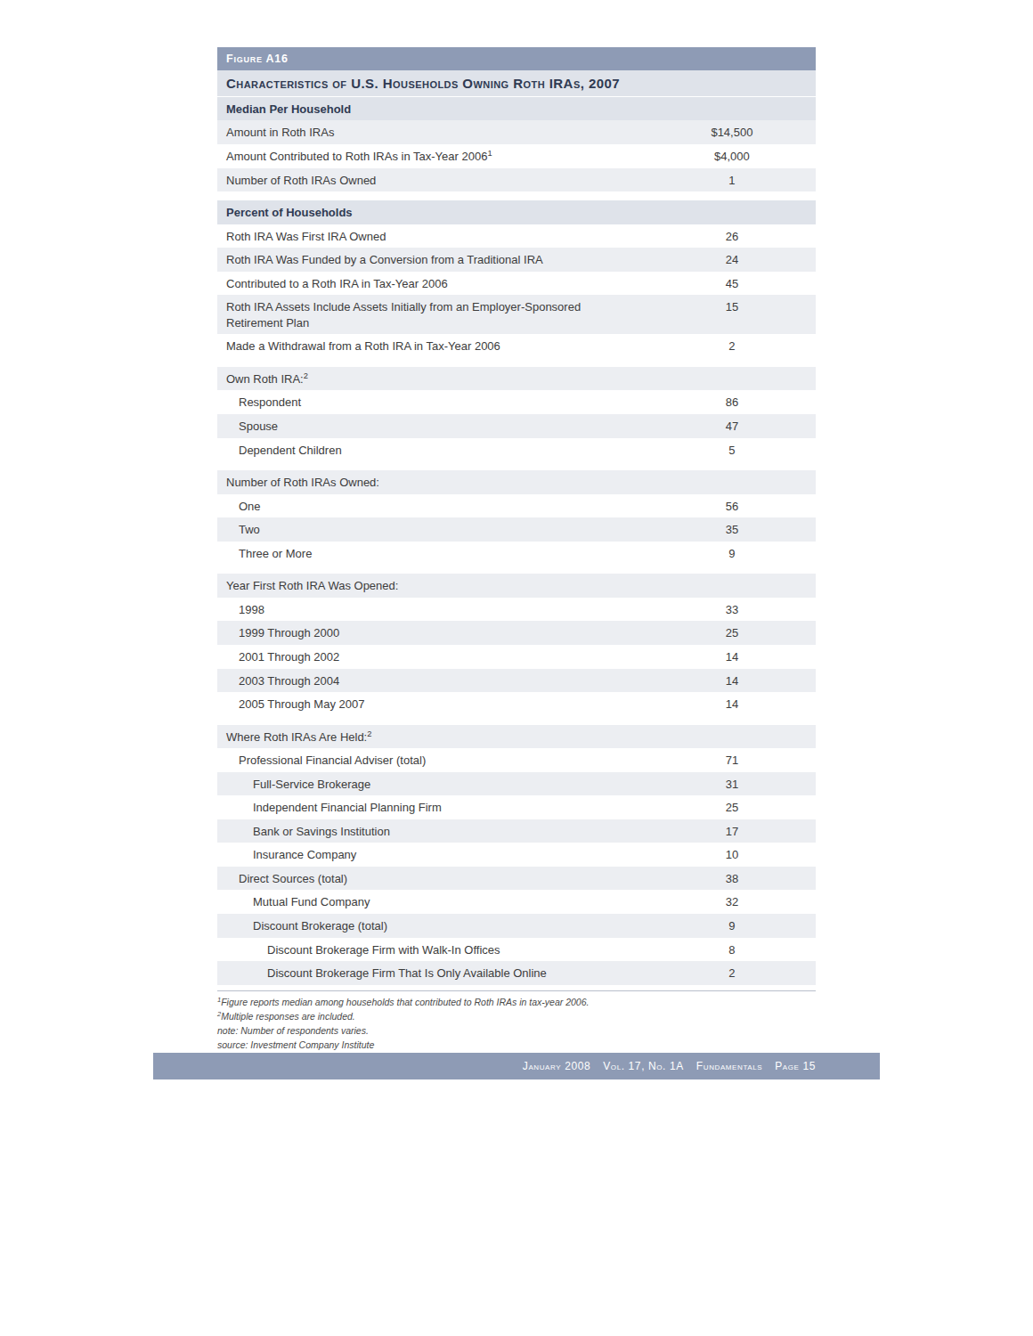| Figure A16 |
| Characteristics of U.S. Households Owning Roth IRAs, 2007 |
| Median Per Household | |
| Amount in Roth IRAs | $14,500 |
| Amount Contributed to Roth IRAs in Tax-Year 2006 1 | $4,000 |
| Number of Roth IRAs Owned | 1 |
| Percent of Households | |
| Roth IRA Was First IRA Owned | 26 |
| Roth IRA Was Funded by a Conversion from a Traditional IRA | 24 |
| Contributed to a Roth IRA in Tax-Year 2006 | 45 |
| Roth IRA Assets Include Assets Initially from an Employer-Sponsored Retirement Plan | 15 |
| Made a Withdrawal from a Roth IRA in Tax-Year 2006 | 2 |
| Own Roth IRA: 2 | |
| Respondent | 86 |
| Spouse | 47 |
| Dependent Children | 5 |
| Number of Roth IRAs Owned: | |
| One | 56 |
| Two | 35 |
| Three or More | 9 |
| Year First Roth IRA Was Opened: | |
| 1998 | 33 |
| 1999 Through 2000 | 25 |
| 2001 Through 2002 | 14 |
| 2003 Through 2004 | 14 |
| 2005 Through May 2007 | 14 |
| Where Roth IRAs Are Held: 2 | |
| Professional Financial Adviser (total) | 71 |
| Full-Service Brokerage | 31 |
| Independent Financial Planning Firm | 25 |
| Bank or Savings Institution | 17 |
| Insurance Company | 10 |
| Direct Sources (total) | 38 |
| Mutual Fund Company | 32 |
| Discount Brokerage (total) | 9 |
| Discount Brokerage Firm with Walk-In Offices | 8 |
| Discount Brokerage Firm That Is Only Available Online | 2 |
1 Figure reports median among households that contributed to Roth IRAs in tax-year 2006.
2 Multiple responses are included.
note: Number of respondents varies.
source: Investment Company Institute
January 2008Vol. 17, No. 1A Fundamentals Page 15